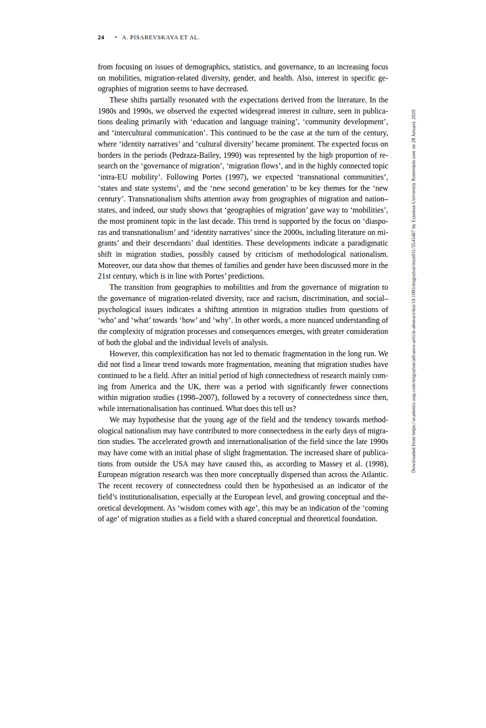Downloaded from https://academic.oup.com/migration/advance-article-abstract/doi/10.1093/migration/mnz031/5543467 by Erasmus University Rotterdam user on 28 January 2020
24•A. PISAREVSKAYA ET AL.
from focusing on issues of demographics, statistics, and governance, to an increasing focus on mobilities, migration-related diversity, gender, and health. Also, interest in specific geographies of migration seems to have decreased.
These shifts partially resonated with the expectations derived from the literature. In the 1980s and 1990s, we observed the expected widespread interest in culture, seen in publications dealing primarily with ‘education and language training’, ‘community development’, and ‘intercultural communication’. This continued to be the case at the turn of the century, where ‘identity narratives’ and ‘cultural diversity’ became prominent. The expected focus on borders in the periods (Pedraza-Bailey, 1990) was represented by the high proportion of research on the ‘governance of migration’, ‘migration flows’, and in the highly connected topic ‘intra-EU mobility’. Following Portes (1997), we expected ‘transnational communities’, ‘states and state systems’, and the ‘new second generation’ to be key themes for the ‘new century’. Transnationalism shifts attention away from geographies of migration and nation–states, and indeed, our study shows that ‘geographies of migration’ gave way to ‘mobilities’, the most prominent topic in the last decade. This trend is supported by the focus on ‘diasporas and transnationalism’ and ‘identity narratives’ since the 2000s, including literature on migrants’ and their descendants’ dual identities. These developments indicate a paradigmatic shift in migration studies, possibly caused by criticism of methodological nationalism. Moreover, our data show that themes of families and gender have been discussed more in the 21st century, which is in line with Portes’ predictions.
The transition from geographies to mobilities and from the governance of migration to the governance of migration-related diversity, race and racism, discrimination, and social–psychological issues indicates a shifting attention in migration studies from questions of ‘who’ and ‘what’ towards ‘how’ and ‘why’. In other words, a more nuanced understanding of the complexity of migration processes and consequences emerges, with greater consideration of both the global and the individual levels of analysis.
However, this complexification has not led to thematic fragmentation in the long run. We did not find a linear trend towards more fragmentation, meaning that migration studies have continued to be a field. After an initial period of high connectedness of research mainly coming from America and the UK, there was a period with significantly fewer connections within migration studies (1998–2007), followed by a recovery of connectedness since then, while internationalisation has continued. What does this tell us?
We may hypothesise that the young age of the field and the tendency towards methodological nationalism may have contributed to more connectedness in the early days of migration studies. The accelerated growth and internationalisation of the field since the late 1990s may have come with an initial phase of slight fragmentation. The increased share of publications from outside the USA may have caused this, as according to Massey et al. (1998), European migration research was then more conceptually dispersed than across the Atlantic. The recent recovery of connectedness could then be hypothesised as an indicator of the field’s institutionalisation, especially at the European level, and growing conceptual and theoretical development. As ‘wisdom comes with age’, this may be an indication of the ‘coming of age’ of migration studies as a field with a shared conceptual and theoretical foundation.